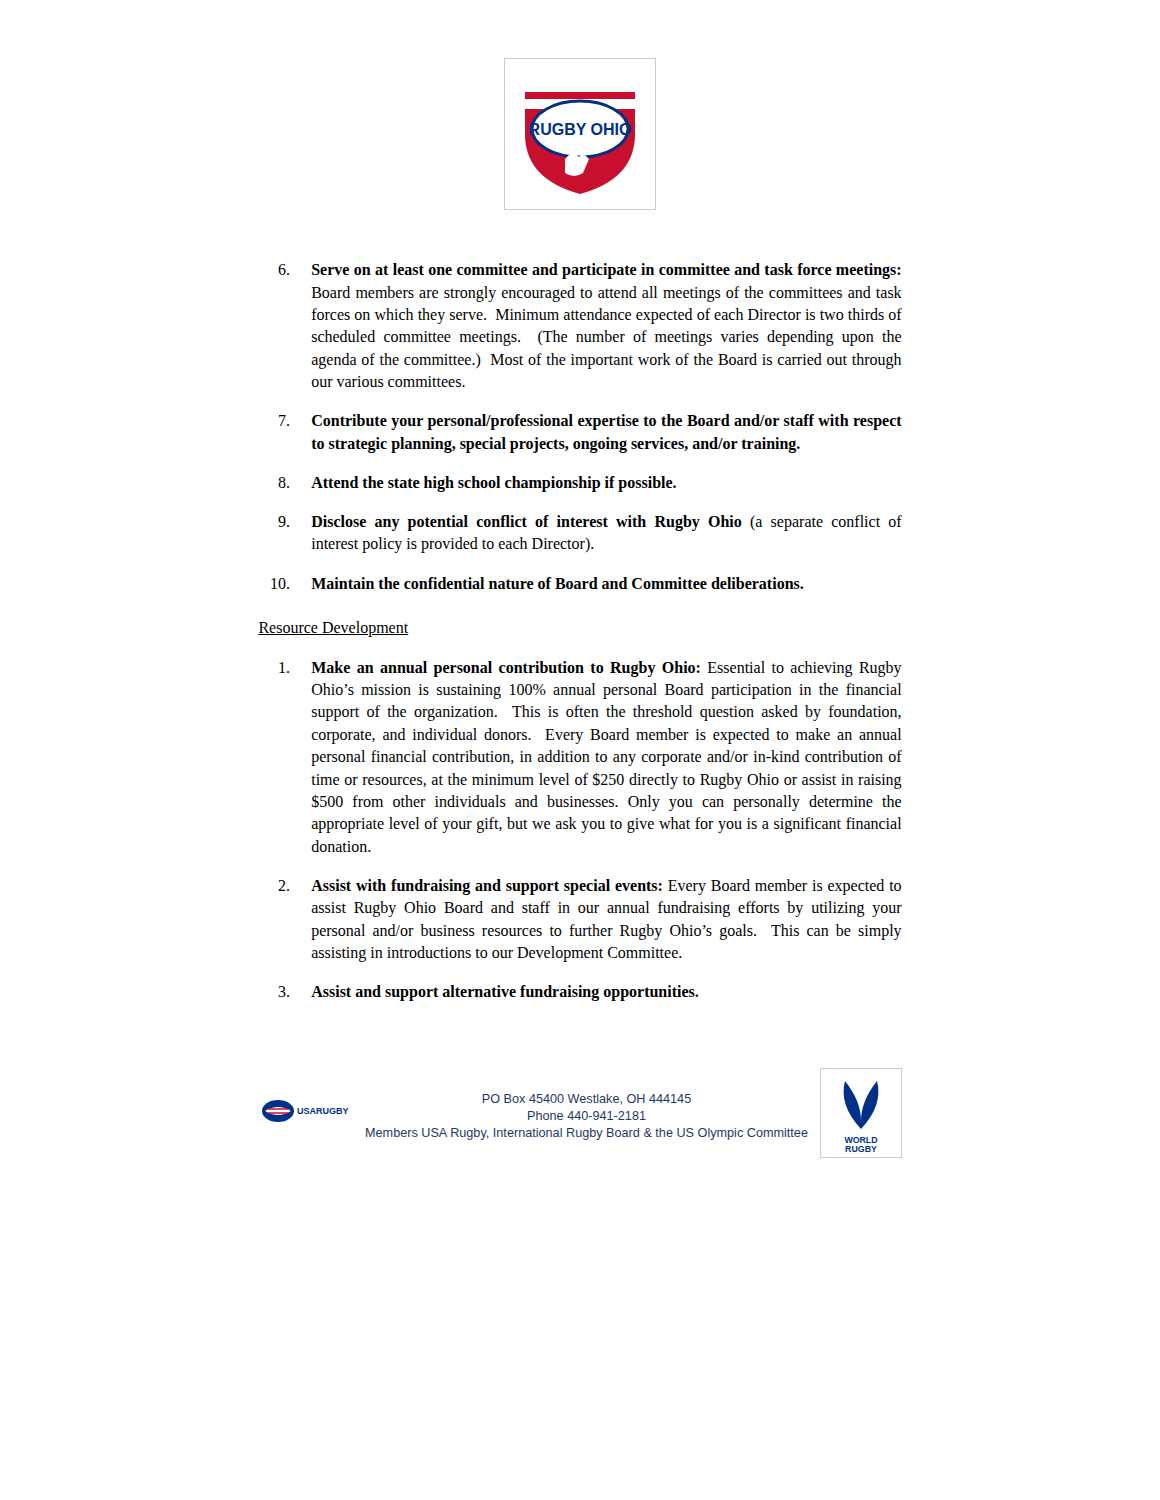6. Serve on at least one committee and participate in committee and task force meetings: Board members are strongly encouraged to attend all meetings of the committees and task forces on which they serve. Minimum attendance expected of each Director is two thirds of scheduled committee meetings. (The number of meetings varies depending upon the agenda of the committee.) Most of the important work of the Board is carried out through our various committees.
7. Contribute your personal/professional expertise to the Board and/or staff with respect to strategic planning, special projects, ongoing services, and/or training.
8. Attend the state high school championship if possible.
9. Disclose any potential conflict of interest with Rugby Ohio (a separate conflict of interest policy is provided to each Director).
10. Maintain the confidential nature of Board and Committee deliberations.
Resource Development
1. Make an annual personal contribution to Rugby Ohio: Essential to achieving Rugby Ohio’s mission is sustaining 100% annual personal Board participation in the financial support of the organization. This is often the threshold question asked by foundation, corporate, and individual donors. Every Board member is expected to make an annual personal financial contribution, in addition to any corporate and/or in-kind contribution of time or resources, at the minimum level of $250 directly to Rugby Ohio or assist in raising $500 from other individuals and businesses. Only you can personally determine the appropriate level of your gift, but we ask you to give what for you is a significant financial donation.
2. Assist with fundraising and support special events: Every Board member is expected to assist Rugby Ohio Board and staff in our annual fundraising efforts by utilizing your personal and/or business resources to further Rugby Ohio’s goals. This can be simply assisting in introductions to our Development Committee.
3. Assist and support alternative fundraising opportunities.
PO Box 45400 Westlake, OH 444145
Phone 440-941-2181
Members USA Rugby, International Rugby Board & the US Olympic Committee